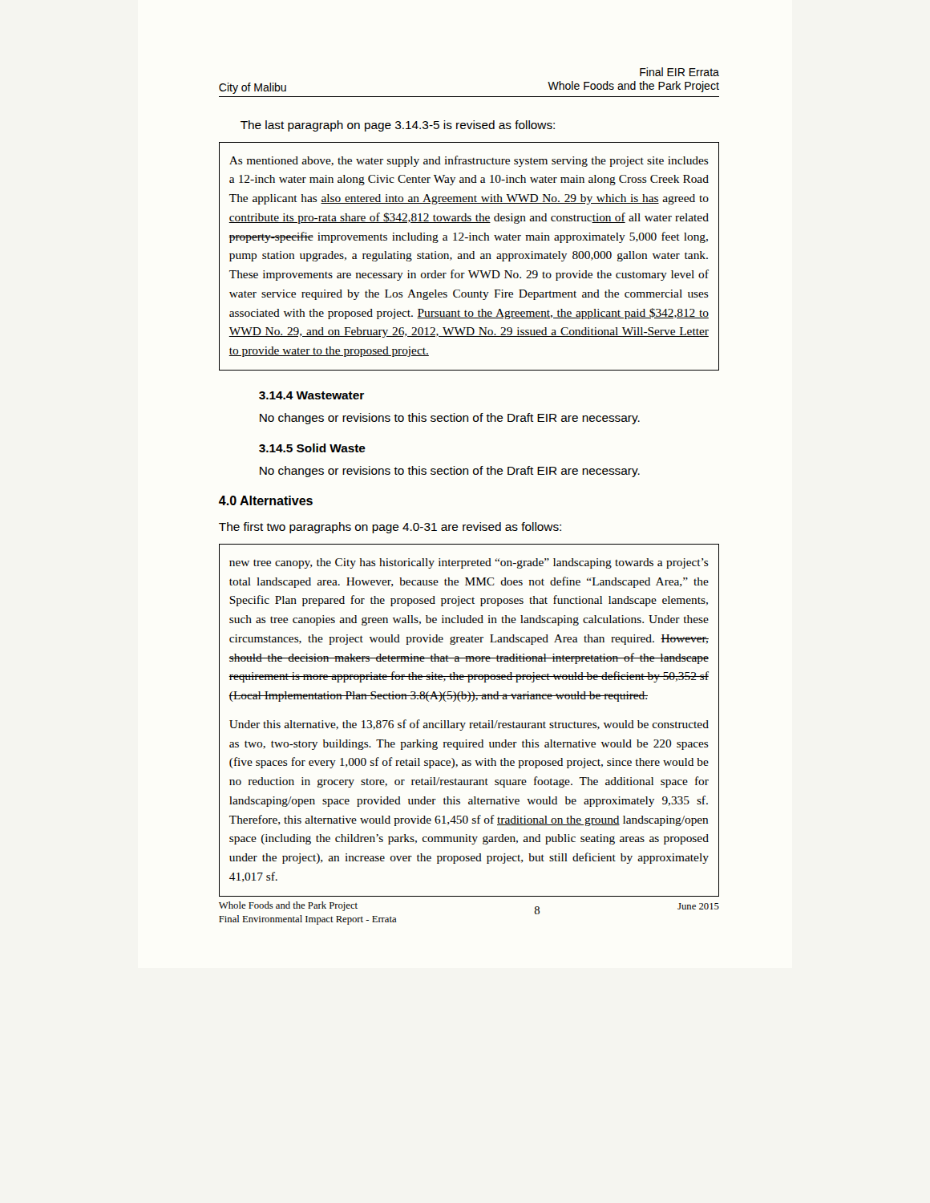City of Malibu
Final EIR Errata
Whole Foods and the Park Project
The last paragraph on page 3.14.3-5 is revised as follows:
As mentioned above, the water supply and infrastructure system serving the project site includes a 12-inch water main along Civic Center Way and a 10-inch water main along Cross Creek Road The applicant has also entered into an Agreement with WWD No. 29 by which is has agreed to contribute its pro-rata share of $342,812 towards the design and construction of all water related property-specific improvements including a 12-inch water main approximately 5,000 feet long, pump station upgrades, a regulating station, and an approximately 800,000 gallon water tank. These improvements are necessary in order for WWD No. 29 to provide the customary level of water service required by the Los Angeles County Fire Department and the commercial uses associated with the proposed project. Pursuant to the Agreement, the applicant paid $342,812 to WWD No. 29, and on February 26, 2012, WWD No. 29 issued a Conditional Will-Serve Letter to provide water to the proposed project.
3.14.4 Wastewater
No changes or revisions to this section of the Draft EIR are necessary.
3.14.5 Solid Waste
No changes or revisions to this section of the Draft EIR are necessary.
4.0 Alternatives
The first two paragraphs on page 4.0-31 are revised as follows:
new tree canopy, the City has historically interpreted “on-grade” landscaping towards a project’s total landscaped area. However, because the MMC does not define “Landscaped Area,” the Specific Plan prepared for the proposed project proposes that functional landscape elements, such as tree canopies and green walls, be included in the landscaping calculations. Under these circumstances, the project would provide greater Landscaped Area than required. However, should the decision makers determine that a more traditional interpretation of the landscape requirement is more appropriate for the site, the proposed project would be deficient by 50,352 sf (Local Implementation Plan Section 3.8(A)(5)(b)), and a variance would be required.
Under this alternative, the 13,876 sf of ancillary retail/restaurant structures, would be constructed as two, two-story buildings. The parking required under this alternative would be 220 spaces (five spaces for every 1,000 sf of retail space), as with the proposed project, since there would be no reduction in grocery store, or retail/restaurant square footage. The additional space for landscaping/open space provided under this alternative would be approximately 9,335 sf. Therefore, this alternative would provide 61,450 sf of traditional on the ground landscaping/open space (including the children’s parks, community garden, and public seating areas as proposed under the project), an increase over the proposed project, but still deficient by approximately 41,017 sf.
Whole Foods and the Park Project
Final Environmental Impact Report - Errata
8
June 2015